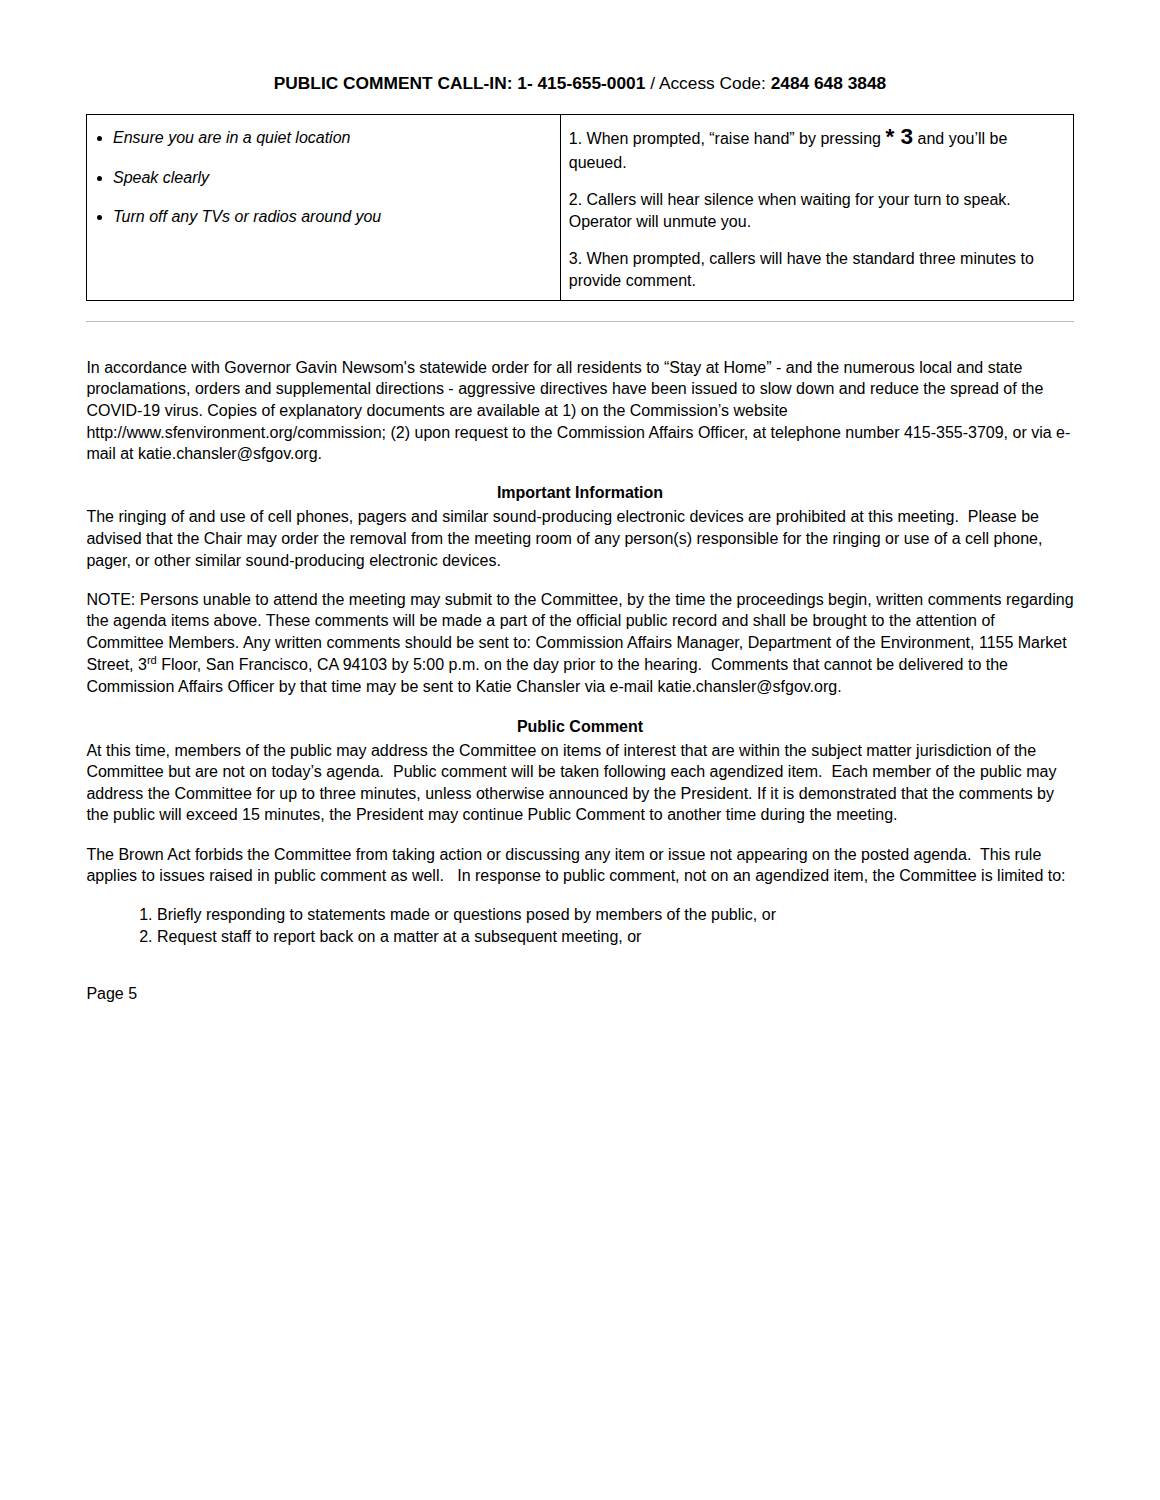PUBLIC COMMENT CALL-IN: 1- 415-655-0001 / Access Code: 2484 648 3848
| Ensure you are in a quiet location Speak clearly Turn off any TVs or radios around you | 1. When prompted, “raise hand” by pressing * 3 and you’ll be queued. 2. Callers will hear silence when waiting for your turn to speak. Operator will unmute you. 3. When prompted, callers will have the standard three minutes to provide comment. |
In accordance with Governor Gavin Newsom's statewide order for all residents to “Stay at Home” - and the numerous local and state proclamations, orders and supplemental directions - aggressive directives have been issued to slow down and reduce the spread of the COVID-19 virus. Copies of explanatory documents are available at 1) on the Commission’s website http://www.sfenvironment.org/commission; (2) upon request to the Commission Affairs Officer, at telephone number 415-355-3709, or via e-mail at katie.chansler@sfgov.org.
Important Information
The ringing of and use of cell phones, pagers and similar sound-producing electronic devices are prohibited at this meeting. Please be advised that the Chair may order the removal from the meeting room of any person(s) responsible for the ringing or use of a cell phone, pager, or other similar sound-producing electronic devices.
NOTE: Persons unable to attend the meeting may submit to the Committee, by the time the proceedings begin, written comments regarding the agenda items above. These comments will be made a part of the official public record and shall be brought to the attention of Committee Members. Any written comments should be sent to: Commission Affairs Manager, Department of the Environment, 1155 Market Street, 3rd Floor, San Francisco, CA 94103 by 5:00 p.m. on the day prior to the hearing. Comments that cannot be delivered to the Commission Affairs Officer by that time may be sent to Katie Chansler via e-mail katie.chansler@sfgov.org.
Public Comment
At this time, members of the public may address the Committee on items of interest that are within the subject matter jurisdiction of the Committee but are not on today’s agenda. Public comment will be taken following each agendized item. Each member of the public may address the Committee for up to three minutes, unless otherwise announced by the President. If it is demonstrated that the comments by the public will exceed 15 minutes, the President may continue Public Comment to another time during the meeting.
The Brown Act forbids the Committee from taking action or discussing any item or issue not appearing on the posted agenda. This rule applies to issues raised in public comment as well. In response to public comment, not on an agendized item, the Committee is limited to:
1. Briefly responding to statements made or questions posed by members of the public, or
2. Request staff to report back on a matter at a subsequent meeting, or
Page 5